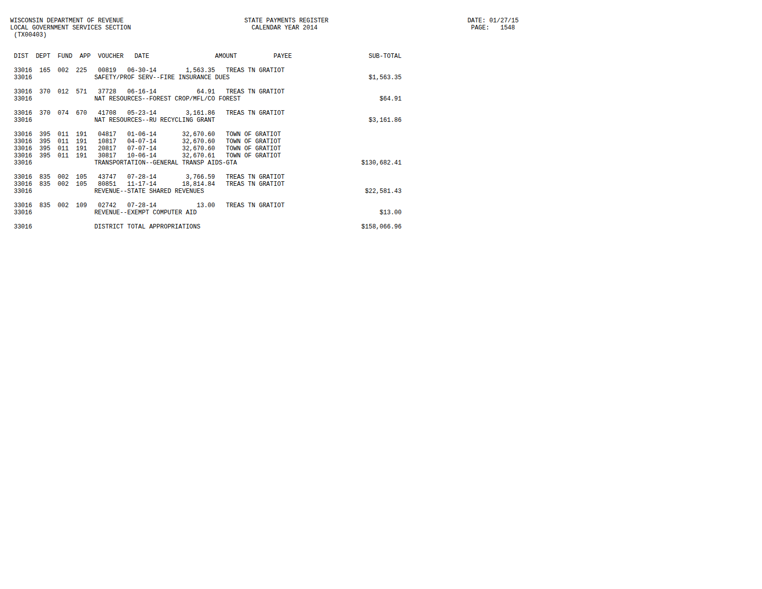WISCONSIN DEPARTMENT OF REVENUE STATE PAYMENTS REGISTER DATE: 01/27/15 LOCAL GOVERNMENT SERVICES SECTION CALENDAR YEAR 2014 PAGE: 1548 (TX00403) DIST DEPT FUND APP VOUCHER DATE AMOUNT PAYEE SUB-TOTAL 33016 165 002 225 00819 06-30-14 1,563.35 TREAS TN GRATIOT 33016 SAFETY/PROF SERV--FIRE INSURANCE DUES $1,563.35 33016 370 012 571 37728 06-16-14 64.91 TREAS TN GRATIOT 33016 NAT RESOURCES--FOREST CROP/MFL/CO FOREST $64.91 33016 370 074 670 41708 05-23-14 3,161.86 TREAS TN GRATIOT 33016 NAT RESOURCES--RU RECYCLING GRANT $3,161.86 33016 395 011 191 04817 01-06-14 32,670.60 TOWN OF GRATIOT 33016 395 011 191 10817 04-07-14 32,670.60 TOWN OF GRATIOT 33016 395 011 191 20817 07-07-14 32,670.60 TOWN OF GRATIOT 33016 395 011 191 30817 10-06-14 32,670.61 TOWN OF GRATIOT 33016 TRANSPORTATION--GENERAL TRANSP AIDS-GTA $130,682.41 33016 835 002 105 43747 07-28-14 3,766.59 TREAS TN GRATIOT 33016 835 002 105 80851 11-17-14 18,814.84 TREAS TN GRATIOT 33016 REVENUE--STATE SHARED REVENUES $22,581.43 33016 835 002 109 02742 07-28-14 13.00 TREAS TN GRATIOT 33016 REVENUE--EXEMPT COMPUTER AID $13.00 33016 DISTRICT TOTAL APPROPRIATIONS $158,066.96